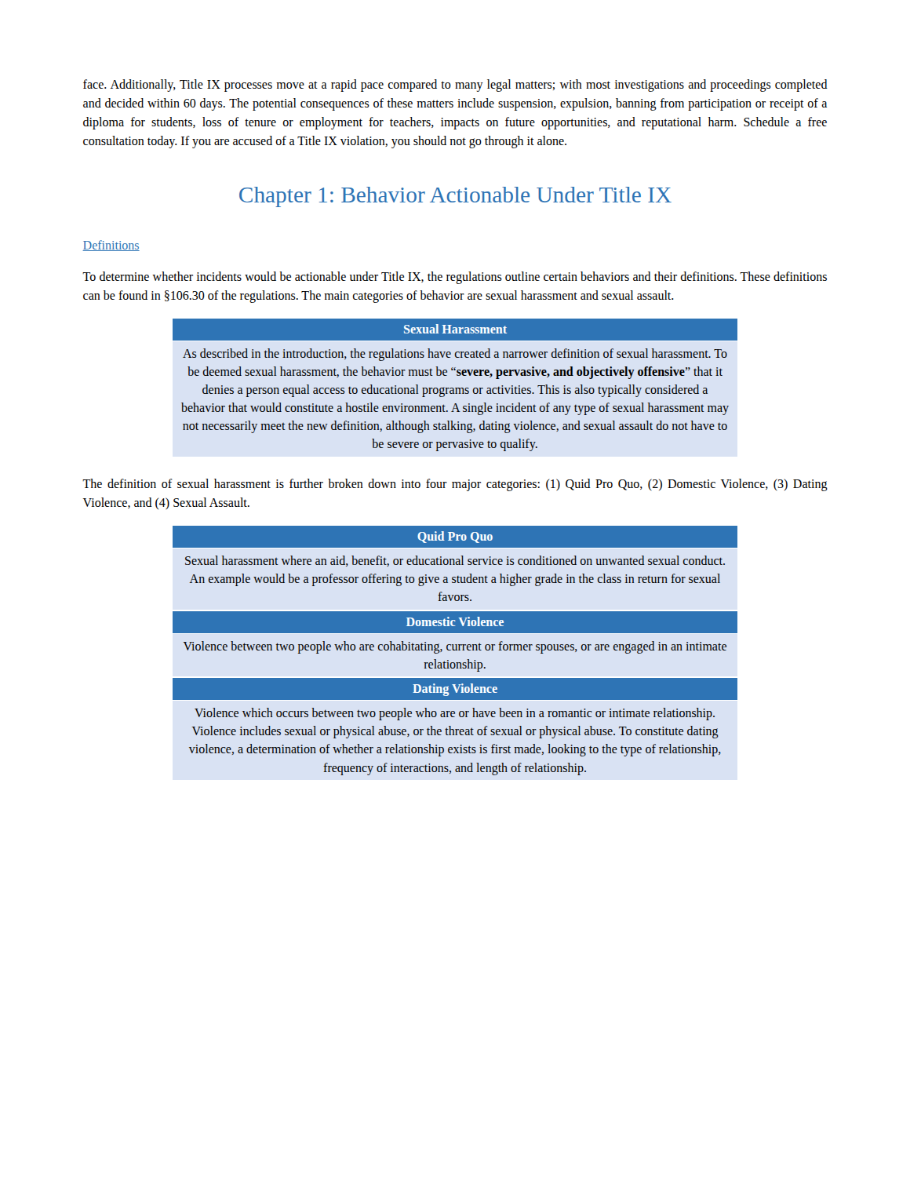face. Additionally, Title IX processes move at a rapid pace compared to many legal matters; with most investigations and proceedings completed and decided within 60 days. The potential consequences of these matters include suspension, expulsion, banning from participation or receipt of a diploma for students, loss of tenure or employment for teachers, impacts on future opportunities, and reputational harm. Schedule a free consultation today. If you are accused of a Title IX violation, you should not go through it alone.
Chapter 1: Behavior Actionable Under Title IX
Definitions
To determine whether incidents would be actionable under Title IX, the regulations outline certain behaviors and their definitions. These definitions can be found in §106.30 of the regulations. The main categories of behavior are sexual harassment and sexual assault.
| Sexual Harassment |
| --- |
| As described in the introduction, the regulations have created a narrower definition of sexual harassment. To be deemed sexual harassment, the behavior must be “ severe, pervasive, and objectively offensive ” that it denies a person equal access to educational programs or activities. This is also typically considered a behavior that would constitute a hostile environment. A single incident of any type of sexual harassment may not necessarily meet the new definition, although stalking, dating violence, and sexual assault do not have to be severe or pervasive to qualify. |
The definition of sexual harassment is further broken down into four major categories: (1) Quid Pro Quo, (2) Domestic Violence, (3) Dating Violence, and (4) Sexual Assault.
| Quid Pro Quo |
| --- |
| Sexual harassment where an aid, benefit, or educational service is conditioned on unwanted sexual conduct. An example would be a professor offering to give a student a higher grade in the class in return for sexual favors. |
| Domestic Violence |
| --- |
| Violence between two people who are cohabitating, current or former spouses, or are engaged in an intimate relationship. |
| Dating Violence |
| --- |
| Violence which occurs between two people who are or have been in a romantic or intimate relationship. Violence includes sexual or physical abuse, or the threat of sexual or physical abuse. To constitute dating violence, a determination of whether a relationship exists is first made, looking to the type of relationship, frequency of interactions, and length of relationship. |